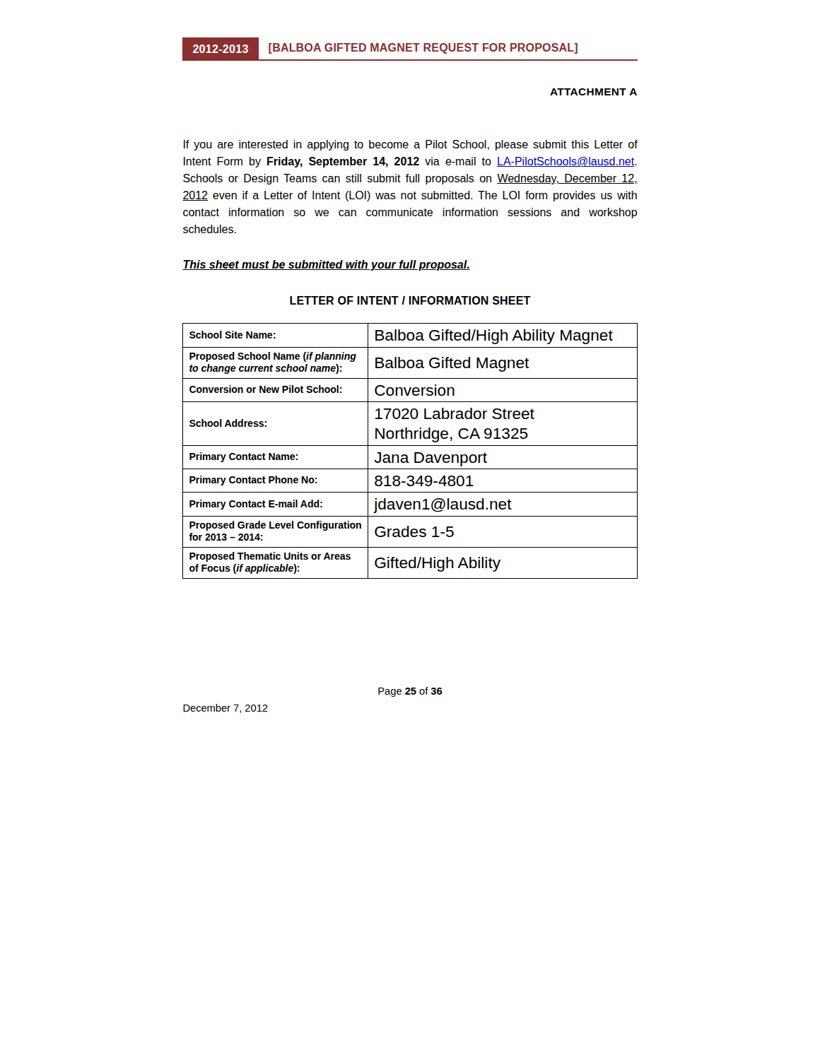2012-2013
[BALBOA GIFTED MAGNET REQUEST FOR PROPOSAL]
ATTACHMENT A
If you are interested in applying to become a Pilot School, please submit this Letter of Intent Form by Friday, September 14, 2012 via e-mail to LA-PilotSchools@lausd.net. Schools or Design Teams can still submit full proposals on Wednesday, December 12, 2012 even if a Letter of Intent (LOI) was not submitted. The LOI form provides us with contact information so we can communicate information sessions and workshop schedules.
This sheet must be submitted with your full proposal.
LETTER OF INTENT / INFORMATION SHEET
| School Site Name: | Balboa Gifted/High Ability Magnet |
| Proposed School Name ( if planning to change current school name ): | Balboa Gifted Magnet |
| Conversion or New Pilot School: | Conversion |
| School Address: | 17020 Labrador Street Northridge, CA 91325 |
| Primary Contact Name: | Jana Davenport |
| Primary Contact Phone No: | 818-349-4801 |
| Primary Contact E-mail Add: | jdaven1@lausd.net |
| Proposed Grade Level Configuration for 2013 – 2014: | Grades 1-5 |
| Proposed Thematic Units or Areas of Focus ( if applicable ): | Gifted/High Ability |
Page 25 of 36
December 7, 2012